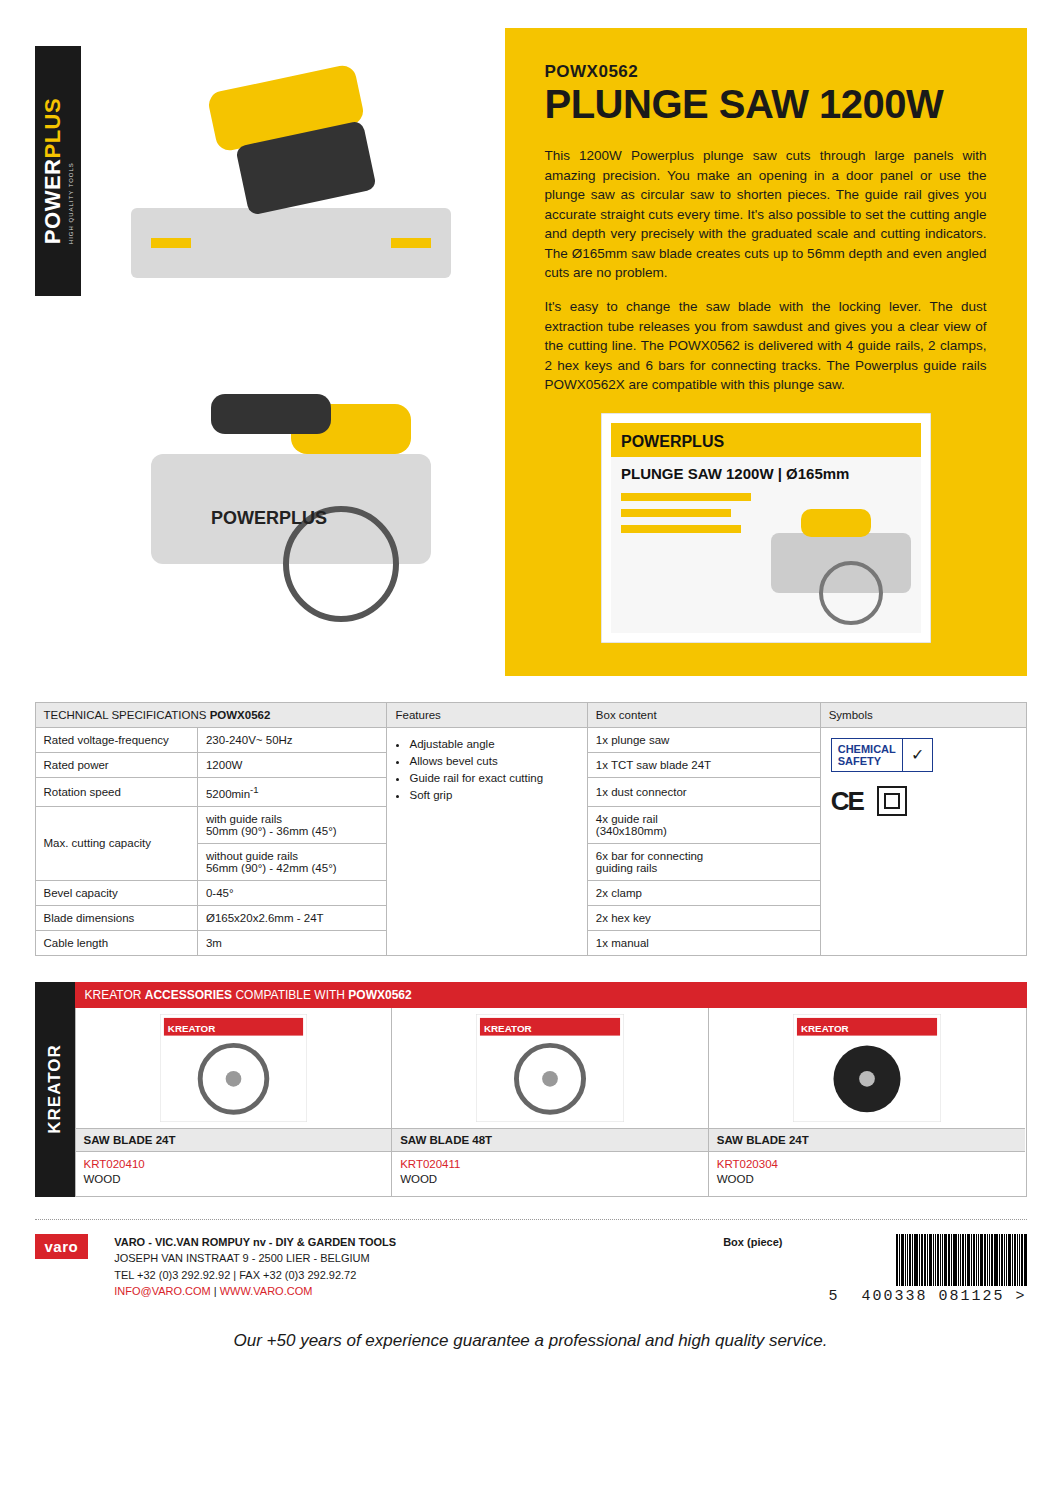POWERPLUS HIGH QUALITY TOOLS
POWX0562
PLUNGE SAW 1200W
This 1200W Powerplus plunge saw cuts through large panels with amazing precision. You make an opening in a door panel or use the plunge saw as circular saw to shorten pieces. The guide rail gives you accurate straight cuts every time. It's also possible to set the cutting angle and depth very precisely with the graduated scale and cutting indicators. The Ø165mm saw blade creates cuts up to 56mm depth and even angled cuts are no problem.
It's easy to change the saw blade with the locking lever. The dust extraction tube releases you from sawdust and gives you a clear view of the cutting line. The POWX0562 is delivered with 4 guide rails, 2 clamps, 2 hex keys and 6 bars for connecting tracks. The Powerplus guide rails POWX0562X are compatible with this plunge saw.
| TECHNICAL SPECIFICATIONS POWX0562 | Features | Box content | Symbols |
| --- | --- | --- | --- |
| Rated voltage-frequency | 230-240V~ 50Hz | Adjustable angle Allows bevel cuts Guide rail for exact cutting Soft grip | 1x plunge saw | CHEMICAL SAFETY ✓ CE |
| Rated power | 1200W | 1x TCT saw blade 24T |
| Rotation speed | 5200min -1 | 1x dust connector |
| Max. cutting capacity | with guide rails 50mm (90°) - 36mm (45°) | 4x guide rail (340x180mm) |
| without guide rails 56mm (90°) - 42mm (45°) | 6x bar for connecting guiding rails |
| Bevel capacity | 0-45° | 2x clamp |
| Blade dimensions | Ø165x20x2.6mm - 24T | 2x hex key |
| Cable length | 3m | 1x manual |
KREATOR
KREATOR ACCESSORIES COMPATIBLE WITH POWX0562
SAW BLADE 24T
KRT020410
WOOD
SAW BLADE 48T
KRT020411
WOOD
SAW BLADE 24T
KRT020304
WOOD
varo
VARO - VIC.VAN ROMPUY nv - DIY & GARDEN TOOLS
JOSEPH VAN INSTRAAT 9 - 2500 LIER - BELGIUM
TEL +32 (0)3 292.92.92 | FAX +32 (0)3 292.92.72
INFO@VARO.COM | WWW.VARO.COM
Box (piece)
5 400338 081125 >
Our +50 years of experience guarantee a professional and high quality service.